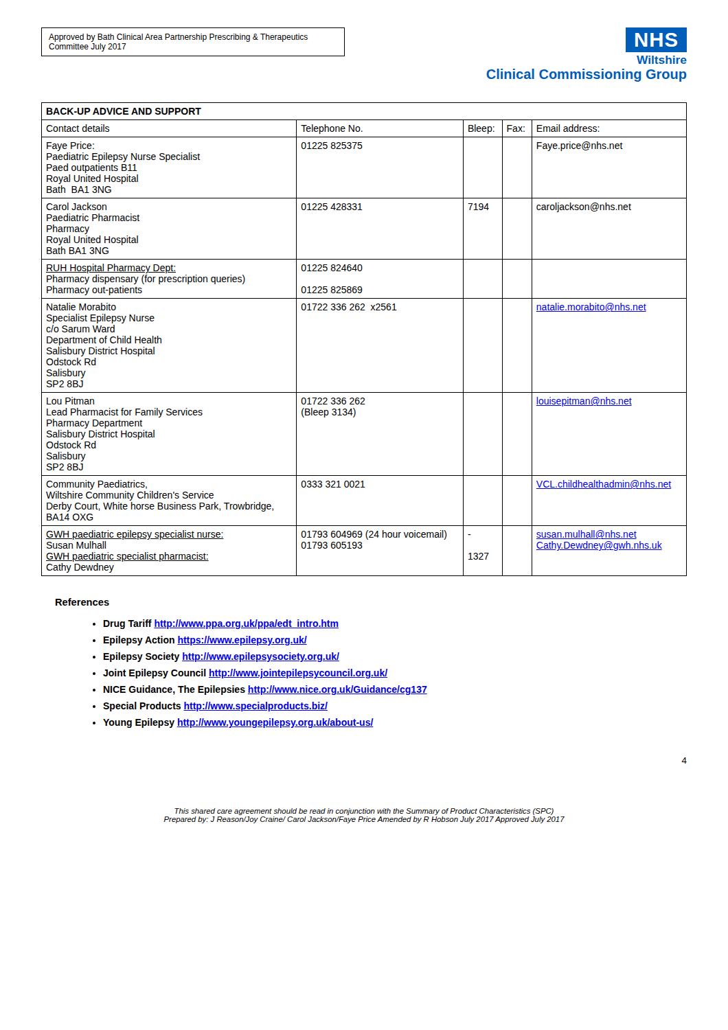Approved by Bath Clinical Area Partnership Prescribing & Therapeutics Committee July 2017
NHS
Wiltshire
Clinical Commissioning Group
| BACK-UP ADVICE AND SUPPORT |
| Contact details | Telephone No. | Bleep: | Fax: | Email address: |
| Faye Price: Paediatric Epilepsy Nurse Specialist Paed outpatients B11 Royal United Hospital Bath BA1 3NG | 01225 825375 | | | Faye.price@nhs.net |
| Carol Jackson Paediatric Pharmacist Pharmacy Royal United Hospital Bath BA1 3NG | 01225 428331 | 7194 | | caroljackson@nhs.net |
| RUH Hospital Pharmacy Dept: Pharmacy dispensary (for prescription queries) Pharmacy out-patients | 01225 824640 01225 825869 | | | |
| Natalie Morabito Specialist Epilepsy Nurse c/o Sarum Ward Department of Child Health Salisbury District Hospital Odstock Rd Salisbury SP2 8BJ | 01722 336 262 x2561 | | | natalie.morabito@nhs.net |
| Lou Pitman Lead Pharmacist for Family Services Pharmacy Department Salisbury District Hospital Odstock Rd Salisbury SP2 8BJ | 01722 336 262 (Bleep 3134) | | | louisepitman@nhs.net |
| Community Paediatrics, Wiltshire Community Children's Service Derby Court, White horse Business Park, Trowbridge, BA14 OXG | 0333 321 0021 | | | VCL.childhealthadmin@nhs.net |
| GWH paediatric epilepsy specialist nurse: Susan Mulhall GWH paediatric specialist pharmacist: Cathy Dewdney | 01793 604969 (24 hour voicemail) 01793 605193 | - 1327 | | susan.mulhall@nhs.net Cathy.Dewdney@gwh.nhs.uk |
References
Drug Tariff http://www.ppa.org.uk/ppa/edt_intro.htm
Epilepsy Action https://www.epilepsy.org.uk/
Epilepsy Society http://www.epilepsysociety.org.uk/
Joint Epilepsy Council http://www.jointepilepsycouncil.org.uk/
NICE Guidance, The Epilepsies http://www.nice.org.uk/Guidance/cg137
Special Products http://www.specialproducts.biz/
Young Epilepsy http://www.youngepilepsy.org.uk/about-us/
4
This shared care agreement should be read in conjunction with the Summary of Product Characteristics (SPC)
Prepared by: J Reason/Joy Craine/ Carol Jackson/Faye Price Amended by R Hobson July 2017 Approved July 2017